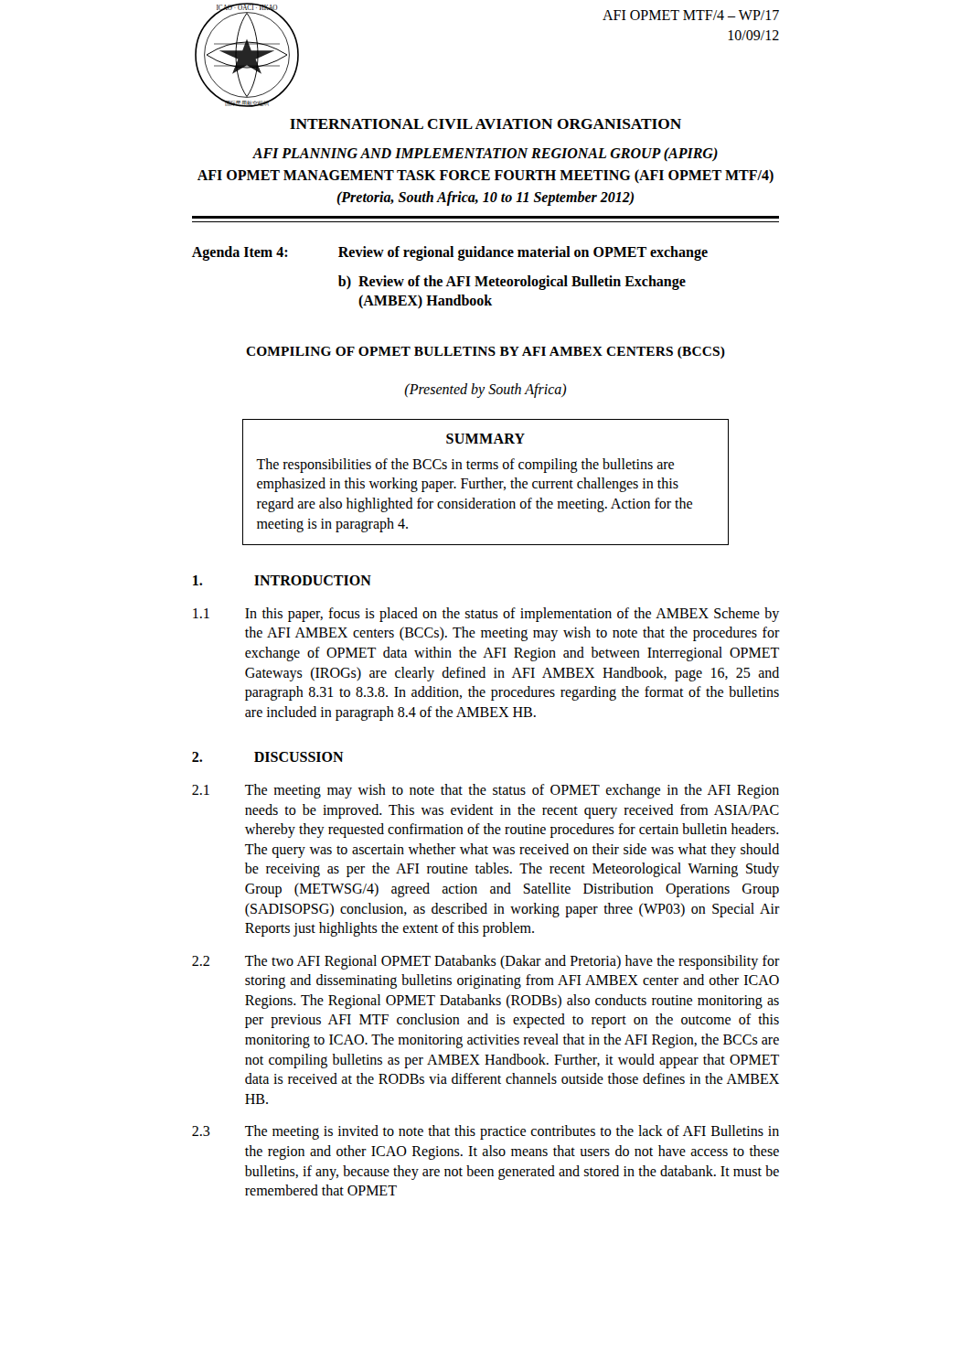ICAO · OACI · ИКАО 国际民用航空组织
AFI OPMET MTF/4 – WP/17
10/09/12
INTERNATIONAL CIVIL AVIATION ORGANISATION
AFI PLANNING AND IMPLEMENTATION REGIONAL GROUP (APIRG)
AFI OPMET MANAGEMENT TASK FORCE FOURTH MEETING (AFI OPMET MTF/4)
(Pretoria, South Africa, 10 to 11 September 2012)
Agenda Item 4:
Review of regional guidance material on OPMET exchange
b)
Review of the AFI Meteorological Bulletin Exchange
(AMBEX) Handbook
COMPILING OF OPMET BULLETINS BY AFI AMBEX CENTERS (BCCS)
(Presented by South Africa)
SUMMARY
The responsibilities of the BCCs in terms of compiling the bulletins are emphasized in this working paper. Further, the current challenges in this regard are also highlighted for consideration of the meeting. Action for the meeting is in paragraph 4.
1.
INTRODUCTION
1.1
In this paper, focus is placed on the status of implementation of the AMBEX Scheme by the AFI AMBEX centers (BCCs). The meeting may wish to note that the procedures for exchange of OPMET data within the AFI Region and between Interregional OPMET Gateways (IROGs) are clearly defined in AFI AMBEX Handbook, page 16, 25 and paragraph 8.31 to 8.3.8. In addition, the procedures regarding the format of the bulletins are included in paragraph 8.4 of the AMBEX HB.
2.
DISCUSSION
2.1
The meeting may wish to note that the status of OPMET exchange in the AFI Region needs to be improved. This was evident in the recent query received from ASIA/PAC whereby they requested confirmation of the routine procedures for certain bulletin headers. The query was to ascertain whether what was received on their side was what they should be receiving as per the AFI routine tables. The recent Meteorological Warning Study Group (METWSG/4) agreed action and Satellite Distribution Operations Group (SADISOPSG) conclusion, as described in working paper three (WP03) on Special Air Reports just highlights the extent of this problem.
2.2
The two AFI Regional OPMET Databanks (Dakar and Pretoria) have the responsibility for storing and disseminating bulletins originating from AFI AMBEX center and other ICAO Regions. The Regional OPMET Databanks (RODBs) also conducts routine monitoring as per previous AFI MTF conclusion and is expected to report on the outcome of this monitoring to ICAO. The monitoring activities reveal that in the AFI Region, the BCCs are not compiling bulletins as per AMBEX Handbook. Further, it would appear that OPMET data is received at the RODBs via different channels outside those defines in the AMBEX HB.
2.3
The meeting is invited to note that this practice contributes to the lack of AFI Bulletins in the region and other ICAO Regions. It also means that users do not have access to these bulletins, if any, because they are not been generated and stored in the databank. It must be remembered that OPMET